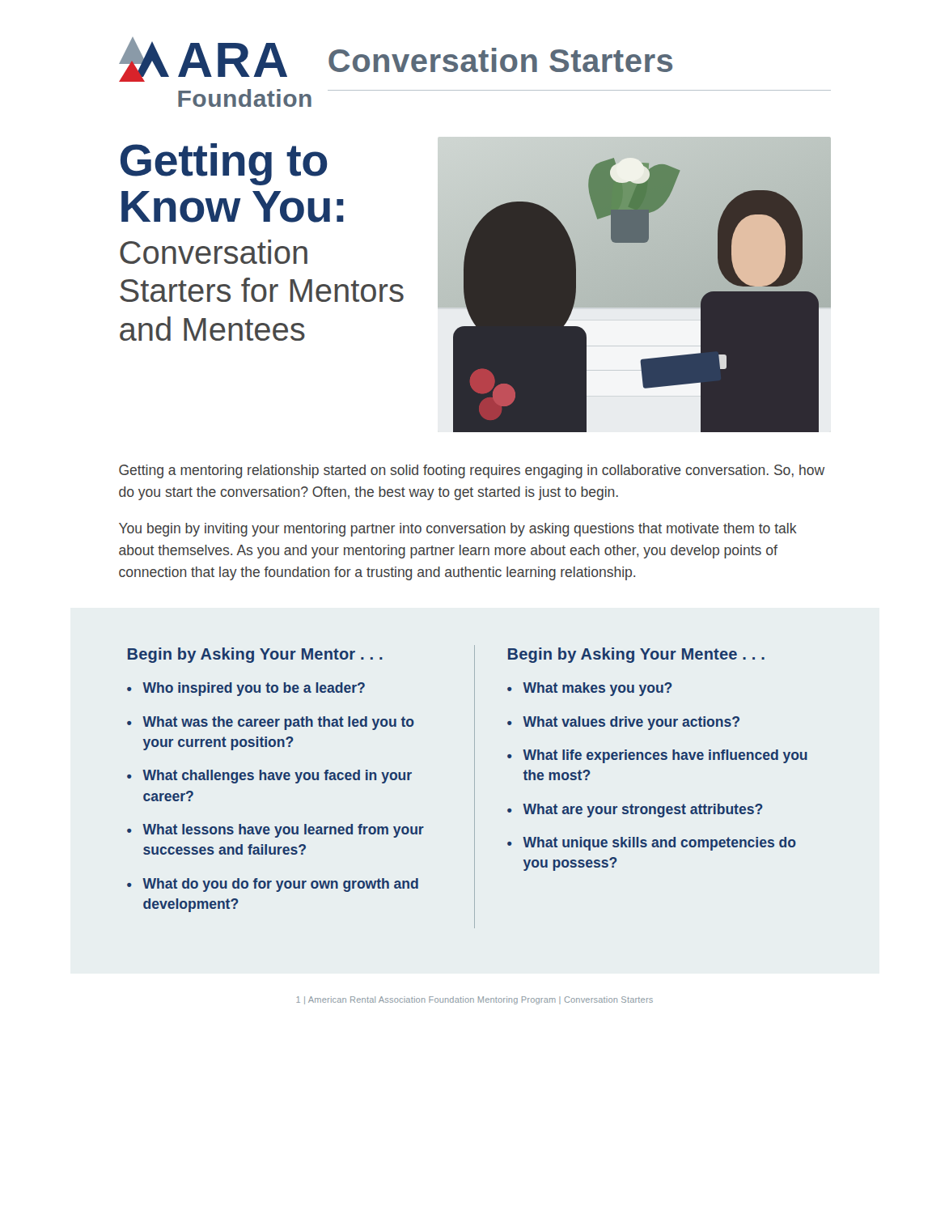ARA
Foundation
Conversation Starters
Getting to
Know You:
Conversation Starters for Mentors and Mentees
Getting a mentoring relationship started on solid footing requires engaging in collaborative conversation. So, how do you start the conversation? Often, the best way to get started is just to begin.
You begin by inviting your mentoring partner into conversation by asking questions that motivate them to talk about themselves. As you and your mentoring partner learn more about each other, you develop points of connection that lay the foundation for a trusting and authentic learning relationship.
Begin by Asking Your Mentor . . .
Who inspired you to be a leader?
What was the career path that led you to your current position?
What challenges have you faced in your career?
What lessons have you learned from your successes and failures?
What do you do for your own growth and development?
Begin by Asking Your Mentee . . .
What makes you you?
What values drive your actions?
What life experiences have influenced you the most?
What are your strongest attributes?
What unique skills and competencies do you possess?
1 | American Rental Association Foundation Mentoring Program | Conversation Starters